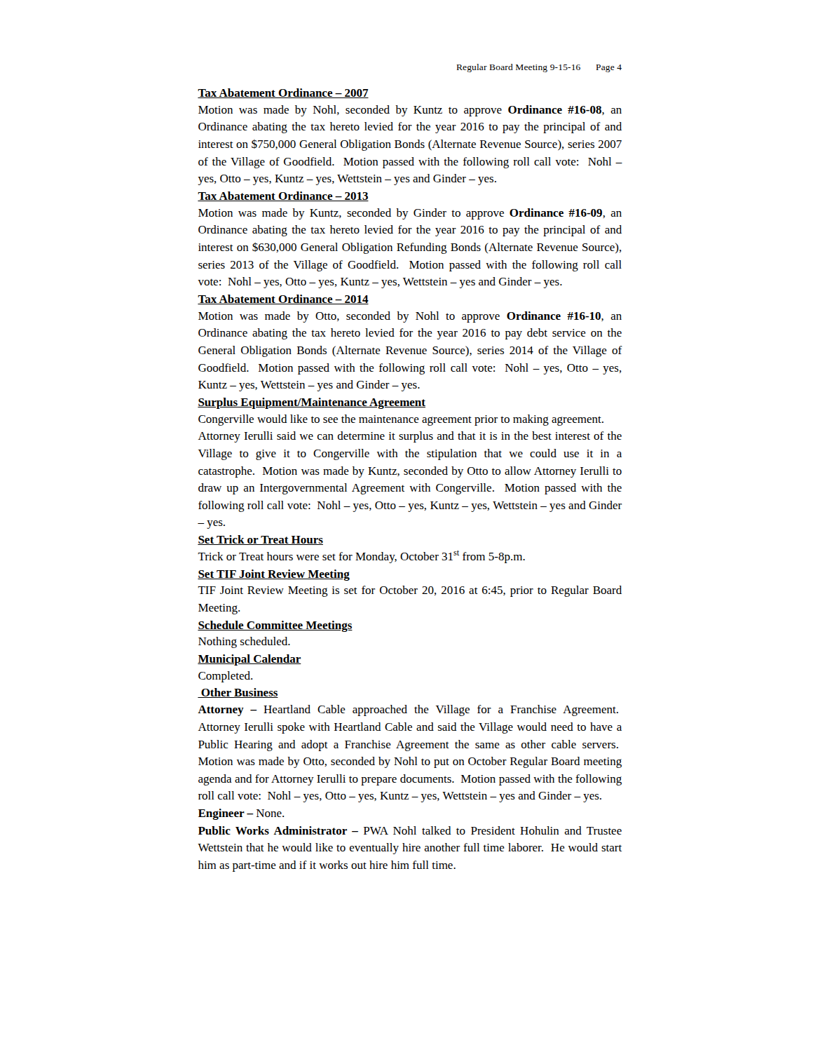Regular Board Meeting 9-15-16Page 4
Tax Abatement Ordinance – 2007
Motion was made by Nohl, seconded by Kuntz to approve Ordinance #16-08, an Ordinance abating the tax hereto levied for the year 2016 to pay the principal of and interest on $750,000 General Obligation Bonds (Alternate Revenue Source), series 2007 of the Village of Goodfield. Motion passed with the following roll call vote: Nohl – yes, Otto – yes, Kuntz – yes, Wettstein – yes and Ginder – yes.
Tax Abatement Ordinance – 2013
Motion was made by Kuntz, seconded by Ginder to approve Ordinance #16-09, an Ordinance abating the tax hereto levied for the year 2016 to pay the principal of and interest on $630,000 General Obligation Refunding Bonds (Alternate Revenue Source), series 2013 of the Village of Goodfield. Motion passed with the following roll call vote: Nohl – yes, Otto – yes, Kuntz – yes, Wettstein – yes and Ginder – yes.
Tax Abatement Ordinance – 2014
Motion was made by Otto, seconded by Nohl to approve Ordinance #16-10, an Ordinance abating the tax hereto levied for the year 2016 to pay debt service on the General Obligation Bonds (Alternate Revenue Source), series 2014 of the Village of Goodfield. Motion passed with the following roll call vote: Nohl – yes, Otto – yes, Kuntz – yes, Wettstein – yes and Ginder – yes.
Surplus Equipment/Maintenance Agreement
Congerville would like to see the maintenance agreement prior to making agreement.
Attorney Ierulli said we can determine it surplus and that it is in the best interest of the Village to give it to Congerville with the stipulation that we could use it in a catastrophe. Motion was made by Kuntz, seconded by Otto to allow Attorney Ierulli to draw up an Intergovernmental Agreement with Congerville. Motion passed with the following roll call vote: Nohl – yes, Otto – yes, Kuntz – yes, Wettstein – yes and Ginder – yes.
Set Trick or Treat Hours
Trick or Treat hours were set for Monday, October 31st from 5-8p.m.
Set TIF Joint Review Meeting
TIF Joint Review Meeting is set for October 20, 2016 at 6:45, prior to Regular Board Meeting.
Schedule Committee Meetings
Nothing scheduled.
Municipal Calendar
Completed.
Other Business
Attorney – Heartland Cable approached the Village for a Franchise Agreement. Attorney Ierulli spoke with Heartland Cable and said the Village would need to have a Public Hearing and adopt a Franchise Agreement the same as other cable servers. Motion was made by Otto, seconded by Nohl to put on October Regular Board meeting agenda and for Attorney Ierulli to prepare documents. Motion passed with the following roll call vote: Nohl – yes, Otto – yes, Kuntz – yes, Wettstein – yes and Ginder – yes.
Engineer – None.
Public Works Administrator – PWA Nohl talked to President Hohulin and Trustee Wettstein that he would like to eventually hire another full time laborer. He would start him as part-time and if it works out hire him full time.